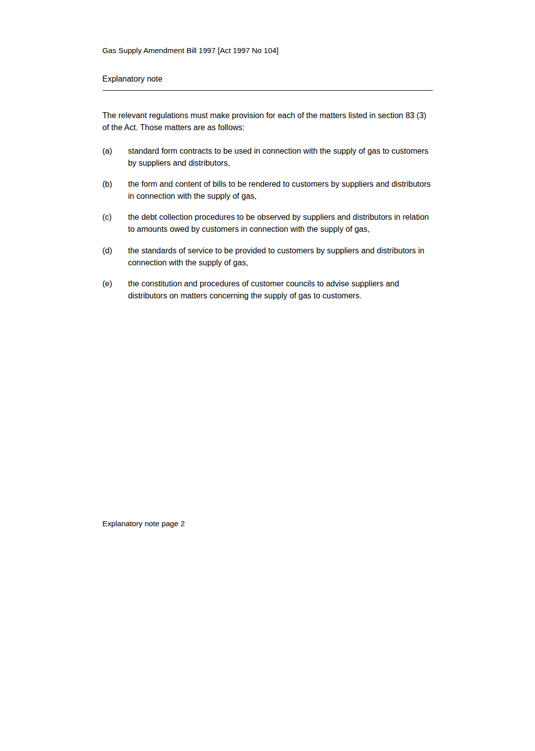Gas Supply Amendment Bill 1997 [Act 1997 No 104]
Explanatory note
The relevant regulations must make provision for each of the matters listed in section 83 (3) of the Act. Those matters are as follows:
| (a) | standard form contracts to be used in connection with the supply of gas to customers by suppliers and distributors, |
| (b) | the form and content of bills to be rendered to customers by suppliers and distributors in connection with the supply of gas, |
| (c) | the debt collection procedures to be observed by suppliers and distributors in relation to amounts owed by customers in connection with the supply of gas, |
| (d) | the standards of service to be provided to customers by suppliers and distributors in connection with the supply of gas, |
| (e) | the constitution and procedures of customer councils to advise suppliers and distributors on matters concerning the supply of gas to customers. |
Explanatory note page 2